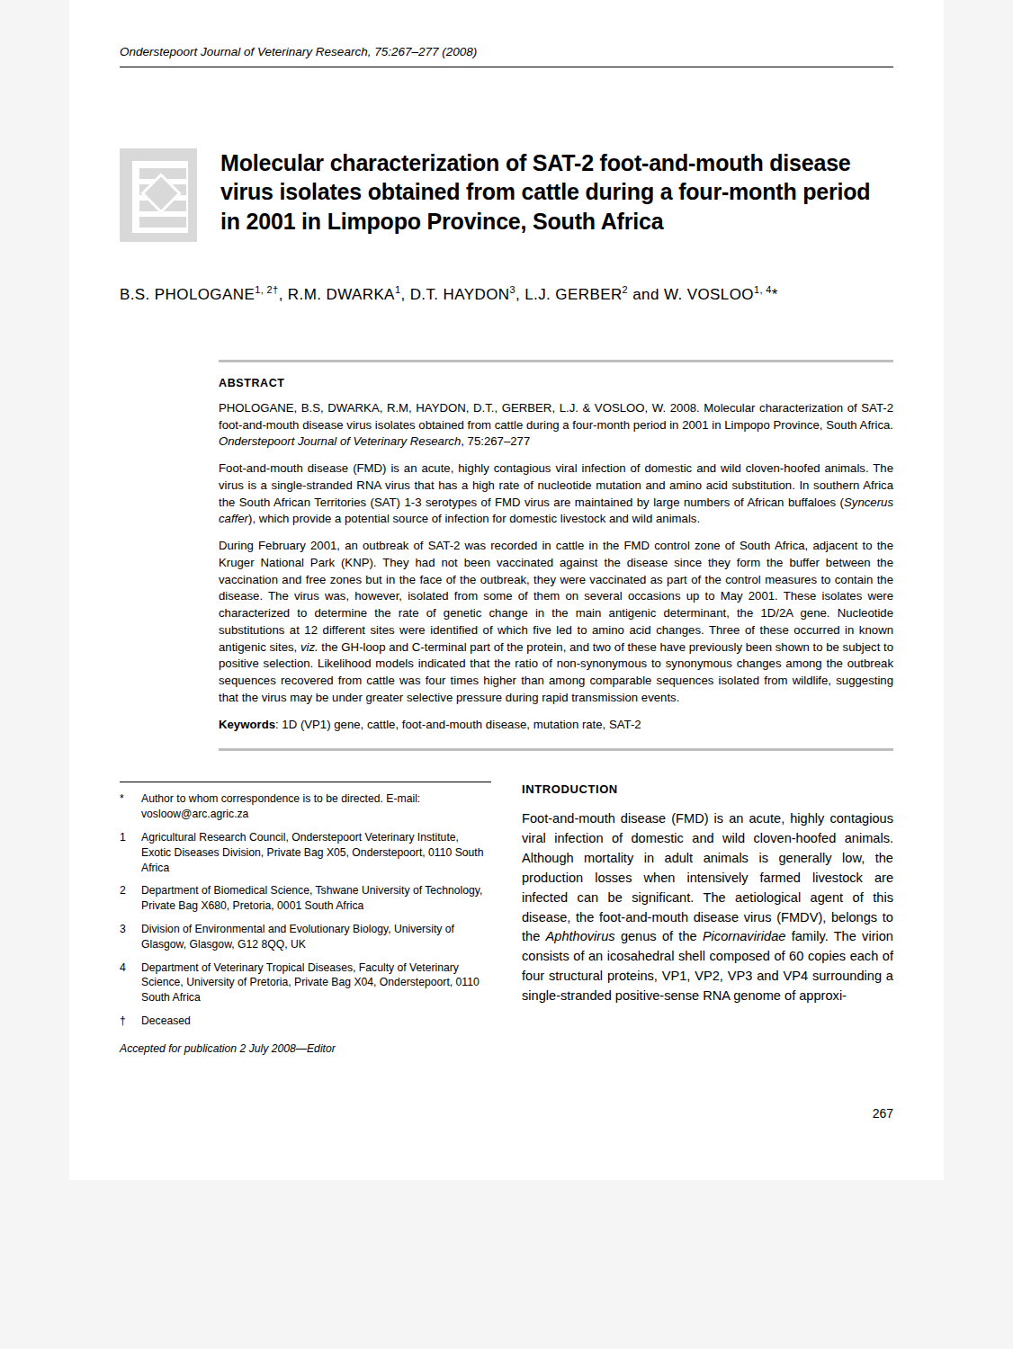Onderstepoort Journal of Veterinary Research, 75:267–277 (2008)
Molecular characterization of SAT-2 foot-and-mouth disease virus isolates obtained from cattle during a four-month period in 2001 in Limpopo Province, South Africa
B.S. PHOLOGANE1, 2†, R.M. DWARKA1, D.T. HAYDON3, L.J. GERBER2 and W. VOSLOO1, 4*
ABSTRACT
PHOLOGANE, B.S, DWARKA, R.M, HAYDON, D.T., GERBER, L.J. & VOSLOO, W. 2008. Molecular characterization of SAT-2 foot-and-mouth disease virus isolates obtained from cattle during a four-month period in 2001 in Limpopo Province, South Africa. Onderstepoort Journal of Veterinary Research, 75:267–277
Foot-and-mouth disease (FMD) is an acute, highly contagious viral infection of domestic and wild cloven-hoofed animals. The virus is a single-stranded RNA virus that has a high rate of nucleotide mutation and amino acid substitution. In southern Africa the South African Territories (SAT) 1-3 serotypes of FMD virus are maintained by large numbers of African buffaloes (Syncerus caffer), which provide a potential source of infection for domestic livestock and wild animals.
During February 2001, an outbreak of SAT-2 was recorded in cattle in the FMD control zone of South Africa, adjacent to the Kruger National Park (KNP). They had not been vaccinated against the disease since they form the buffer between the vaccination and free zones but in the face of the outbreak, they were vaccinated as part of the control measures to contain the disease. The virus was, however, isolated from some of them on several occasions up to May 2001. These isolates were characterized to determine the rate of genetic change in the main antigenic determinant, the 1D/2A gene. Nucleotide substitutions at 12 different sites were identified of which five led to amino acid changes. Three of these occurred in known antigenic sites, viz. the GH-loop and C-terminal part of the protein, and two of these have previously been shown to be subject to positive selection. Likelihood models indicated that the ratio of non-synonymous to synonymous changes among the outbreak sequences recovered from cattle was four times higher than among comparable sequences isolated from wildlife, suggesting that the virus may be under greater selective pressure during rapid transmission events.
Keywords: 1D (VP1) gene, cattle, foot-and-mouth disease, mutation rate, SAT-2
*
Author to whom correspondence is to be directed. E-mail: vosloow@arc.agric.za
1
Agricultural Research Council, Onderstepoort Veterinary Institute, Exotic Diseases Division, Private Bag X05, Onderstepoort, 0110 South Africa
2
Department of Biomedical Science, Tshwane University of Technology, Private Bag X680, Pretoria, 0001 South Africa
3
Division of Environmental and Evolutionary Biology, University of Glasgow, Glasgow, G12 8QQ, UK
4
Department of Veterinary Tropical Diseases, Faculty of Veterinary Science, University of Pretoria, Private Bag X04, Onderstepoort, 0110 South Africa
†
Deceased
Accepted for publication 2 July 2008—Editor
INTRODUCTION
Foot-and-mouth disease (FMD) is an acute, highly contagious viral infection of domestic and wild cloven-hoofed animals. Although mortality in adult animals is generally low, the production losses when intensively farmed livestock are infected can be significant. The aetiological agent of this disease, the foot-and-mouth disease virus (FMDV), belongs to the Aphthovirus genus of the Picornaviridae family. The virion consists of an icosahedral shell composed of 60 copies each of four structural proteins, VP1, VP2, VP3 and VP4 surrounding a single-stranded positive-sense RNA genome of approxi-
267